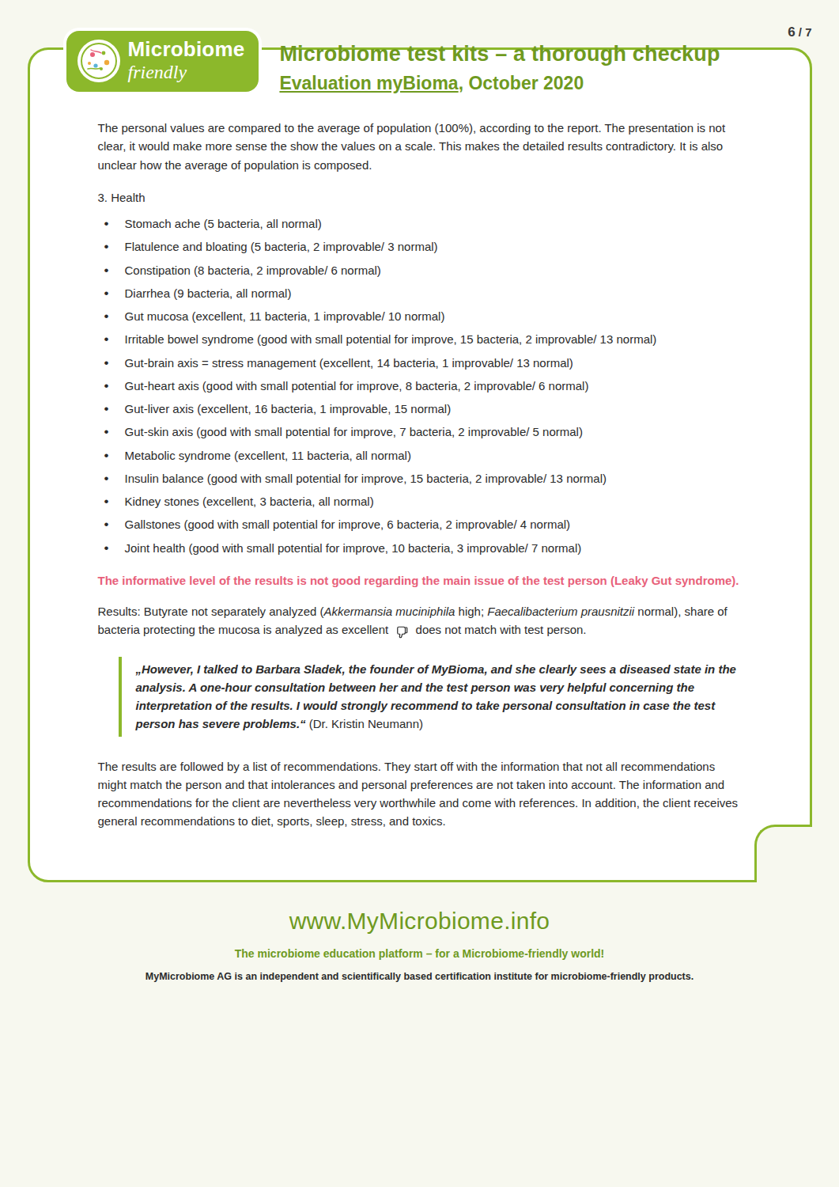6 / 7
Microbiome
friendly
Microbiome test kits – a thorough checkup
Evaluation myBioma, October 2020
The personal values are compared to the average of population (100%), according to the report. The presentation is not clear, it would make more sense the show the values on a scale. This makes the detailed results contradictory. It is also unclear how the average of population is composed.
3. Health
Stomach ache (5 bacteria, all normal)
Flatulence and bloating (5 bacteria, 2 improvable/ 3 normal)
Constipation (8 bacteria, 2 improvable/ 6 normal)
Diarrhea (9 bacteria, all normal)
Gut mucosa (excellent, 11 bacteria, 1 improvable/ 10 normal)
Irritable bowel syndrome (good with small potential for improve, 15 bacteria, 2 improvable/ 13 normal)
Gut-brain axis = stress management (excellent, 14 bacteria, 1 improvable/ 13 normal)
Gut-heart axis (good with small potential for improve, 8 bacteria, 2 improvable/ 6 normal)
Gut-liver axis (excellent, 16 bacteria, 1 improvable, 15 normal)
Gut-skin axis (good with small potential for improve, 7 bacteria, 2 improvable/ 5 normal)
Metabolic syndrome (excellent, 11 bacteria, all normal)
Insulin balance (good with small potential for improve, 15 bacteria, 2 improvable/ 13 normal)
Kidney stones (excellent, 3 bacteria, all normal)
Gallstones (good with small potential for improve, 6 bacteria, 2 improvable/ 4 normal)
Joint health (good with small potential for improve, 10 bacteria, 3 improvable/ 7 normal)
The informative level of the results is not good regarding the main issue of the test person (Leaky Gut syndrome).
Results: Butyrate not separately analyzed (Akkermansia muciniphila high; Faecalibacterium prausnitzii normal), share of bacteria protecting the mucosa is analyzed as excellent does not match with test person.
„However, I talked to Barbara Sladek, the founder of MyBioma, and she clearly sees a diseased state in the analysis. A one-hour consultation between her and the test person was very helpful concerning the interpretation of the results. I would strongly recommend to take personal consultation in case the test person has severe problems.“ (Dr. Kristin Neumann)
The results are followed by a list of recommendations. They start off with the information that not all recommendations might match the person and that intolerances and personal preferences are not taken into account. The information and recommendations for the client are nevertheless very worthwhile and come with references. In addition, the client receives general recommendations to diet, sports, sleep, stress, and toxics.
www.MyMicrobiome.info
The microbiome education platform – for a Microbiome-friendly world!
MyMicrobiome AG is an independent and scientifically based certification institute for microbiome-friendly products.